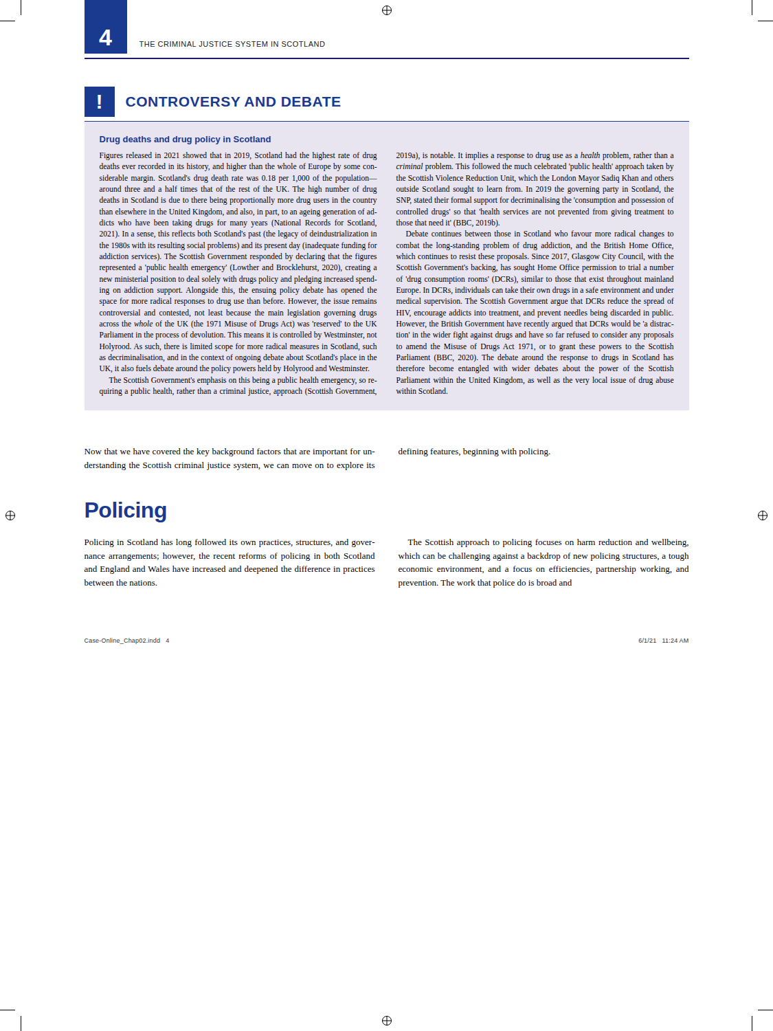4
The Criminal Justice System in Scotland
!
Controversy and Debate
Drug deaths and drug policy in Scotland
Figures released in 2021 showed that in 2019, Scotland had the highest rate of drug deaths ever recorded in its history, and higher than the whole of Europe by some considerable margin. Scotland's drug death rate was 0.18 per 1,000 of the population—around three and a half times that of the rest of the UK. The high number of drug deaths in Scotland is due to there being proportionally more drug users in the country than elsewhere in the United Kingdom, and also, in part, to an ageing generation of addicts who have been taking drugs for many years (National Records for Scotland, 2021). In a sense, this reflects both Scotland's past (the legacy of deindustrialization in the 1980s with its resulting social problems) and its present day (inadequate funding for addiction services). The Scottish Government responded by declaring that the figures represented a 'public health emergency' (Lowther and Brocklehurst, 2020), creating a new ministerial position to deal solely with drugs policy and pledging increased spending on addiction support. Alongside this, the ensuing policy debate has opened the space for more radical responses to drug use than before. However, the issue remains controversial and contested, not least because the main legislation governing drugs across the whole of the UK (the 1971 Misuse of Drugs Act) was 'reserved' to the UK Parliament in the process of devolution. This means it is controlled by Westminster, not Holyrood. As such, there is limited scope for more radical measures in Scotland, such as decriminalisation, and in the context of ongoing debate about Scotland's place in the UK, it also fuels debate around the policy powers held by Holyrood and Westminster.
The Scottish Government's emphasis on this being a public health emergency, so requiring a public health, rather than a criminal justice, approach (Scottish Government, 2019a), is notable. It implies a response to drug use as a health problem, rather than a criminal problem. This followed the much celebrated 'public health' approach taken by the Scottish Violence Reduction Unit, which the London Mayor Sadiq Khan and others outside Scotland sought to learn from. In 2019 the governing party in Scotland, the SNP, stated their formal support for decriminalising the 'consumption and possession of controlled drugs' so that 'health services are not prevented from giving treatment to those that need it' (BBC, 2019b).
Debate continues between those in Scotland who favour more radical changes to combat the long-standing problem of drug addiction, and the British Home Office, which continues to resist these proposals. Since 2017, Glasgow City Council, with the Scottish Government's backing, has sought Home Office permission to trial a number of 'drug consumption rooms' (DCRs), similar to those that exist throughout mainland Europe. In DCRs, individuals can take their own drugs in a safe environment and under medical supervision. The Scottish Government argue that DCRs reduce the spread of HIV, encourage addicts into treatment, and prevent needles being discarded in public. However, the British Government have recently argued that DCRs would be 'a distraction' in the wider fight against drugs and have so far refused to consider any proposals to amend the Misuse of Drugs Act 1971, or to grant these powers to the Scottish Parliament (BBC, 2020). The debate around the response to drugs in Scotland has therefore become entangled with wider debates about the power of the Scottish Parliament within the United Kingdom, as well as the very local issue of drug abuse within Scotland.
Now that we have covered the key background factors that are important for understanding the Scottish criminal justice system, we can move on to explore its defining features, beginning with policing.
Policing
Policing in Scotland has long followed its own practices, structures, and governance arrangements; however, the recent reforms of policing in both Scotland and England and Wales have increased and deepened the difference in practices between the nations.
The Scottish approach to policing focuses on harm reduction and wellbeing, which can be challenging against a backdrop of new policing structures, a tough economic environment, and a focus on efficiencies, partnership working, and prevention. The work that police do is broad and
Case-Online_Chap02.indd 4
6/1/21 11:24 AM